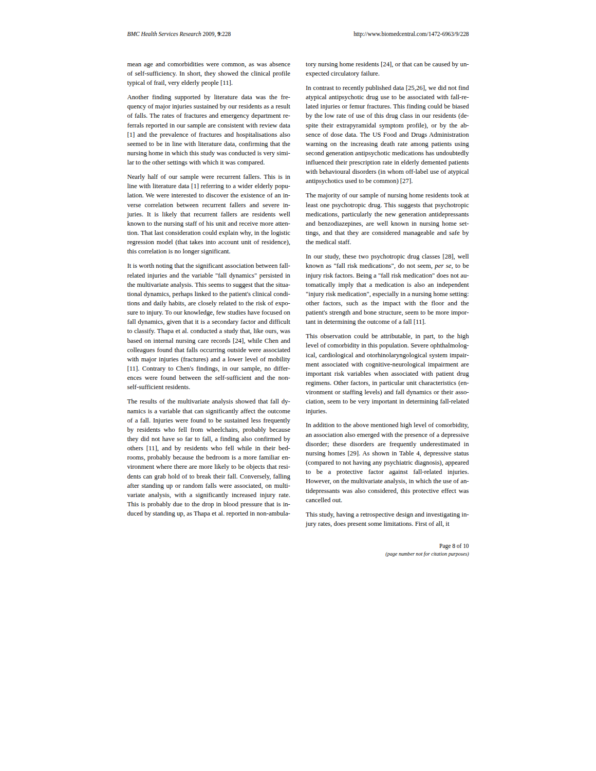BMC Health Services Research 2009, 9:228
http://www.biomedcentral.com/1472-6963/9/228
mean age and comorbidities were common, as was absence of self-sufficiency. In short, they showed the clinical profile typical of frail, very elderly people [11].
Another finding supported by literature data was the frequency of major injuries sustained by our residents as a result of falls. The rates of fractures and emergency department referrals reported in our sample are consistent with review data [1] and the prevalence of fractures and hospitalisations also seemed to be in line with literature data, confirming that the nursing home in which this study was conducted is very similar to the other settings with which it was compared.
Nearly half of our sample were recurrent fallers. This is in line with literature data [1] referring to a wider elderly population. We were interested to discover the existence of an inverse correlation between recurrent fallers and severe injuries. It is likely that recurrent fallers are residents well known to the nursing staff of his unit and receive more attention. That last consideration could explain why, in the logistic regression model (that takes into account unit of residence), this correlation is no longer significant.
It is worth noting that the significant association between fall-related injuries and the variable "fall dynamics" persisted in the multivariate analysis. This seems to suggest that the situational dynamics, perhaps linked to the patient's clinical conditions and daily habits, are closely related to the risk of exposure to injury. To our knowledge, few studies have focused on fall dynamics, given that it is a secondary factor and difficult to classify. Thapa et al. conducted a study that, like ours, was based on internal nursing care records [24], while Chen and colleagues found that falls occurring outside were associated with major injuries (fractures) and a lower level of mobility [11]. Contrary to Chen's findings, in our sample, no differences were found between the self-sufficient and the non-self-sufficient residents.
The results of the multivariate analysis showed that fall dynamics is a variable that can significantly affect the outcome of a fall. Injuries were found to be sustained less frequently by residents who fell from wheelchairs, probably because they did not have so far to fall, a finding also confirmed by others [11], and by residents who fell while in their bedrooms, probably because the bedroom is a more familiar environment where there are more likely to be objects that residents can grab hold of to break their fall. Conversely, falling after standing up or random falls were associated, on multivariate analysis, with a significantly increased injury rate. This is probably due to the drop in blood pressure that is induced by standing up, as Thapa et al. reported in non-ambulatory nursing home residents [24], or that can be caused by unexpected circulatory failure.
In contrast to recently published data [25,26], we did not find atypical antipsychotic drug use to be associated with fall-related injuries or femur fractures. This finding could be biased by the low rate of use of this drug class in our residents (despite their extrapyramidal symptom profile), or by the absence of dose data. The US Food and Drugs Administration warning on the increasing death rate among patients using second generation antipsychotic medications has undoubtedly influenced their prescription rate in elderly demented patients with behavioural disorders (in whom off-label use of atypical antipsychotics used to be common) [27].
The majority of our sample of nursing home residents took at least one psychotropic drug. This suggests that psychotropic medications, particularly the new generation antidepressants and benzodiazepines, are well known in nursing home settings, and that they are considered manageable and safe by the medical staff.
In our study, these two psychotropic drug classes [28], well known as "fall risk medications", do not seem, per se, to be injury risk factors. Being a "fall risk medication" does not automatically imply that a medication is also an independent "injury risk medication", especially in a nursing home setting: other factors, such as the impact with the floor and the patient's strength and bone structure, seem to be more important in determining the outcome of a fall [11].
This observation could be attributable, in part, to the high level of comorbidity in this population. Severe ophthalmological, cardiological and otorhinolaryngological system impairment associated with cognitive-neurological impairment are important risk variables when associated with patient drug regimens. Other factors, in particular unit characteristics (environment or staffing levels) and fall dynamics or their association, seem to be very important in determining fall-related injuries.
In addition to the above mentioned high level of comorbidity, an association also emerged with the presence of a depressive disorder; these disorders are frequently underestimated in nursing homes [29]. As shown in Table 4, depressive status (compared to not having any psychiatric diagnosis), appeared to be a protective factor against fall-related injuries. However, on the multivariate analysis, in which the use of antidepressants was also considered, this protective effect was cancelled out.
This study, having a retrospective design and investigating injury rates, does present some limitations. First of all, it
Page 8 of 10
(page number not for citation purposes)